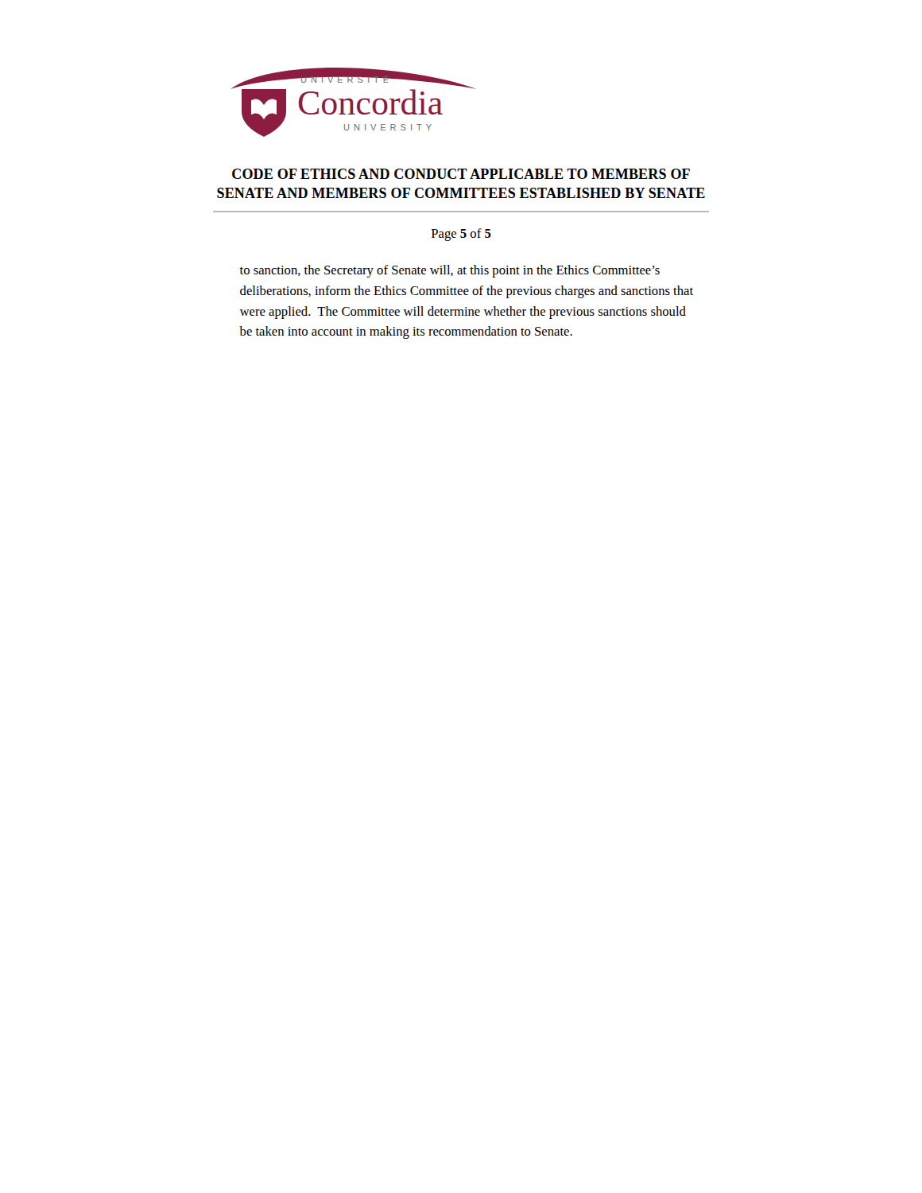UNIVERSITÉ Concordia UNIVERSITY
Code of Ethics and Conduct Applicable to Members of Senate and Members of Committees Established by Senate
Page 5 of 5
to sanction, the Secretary of Senate will, at this point in the Ethics Committee’s deliberations, inform the Ethics Committee of the previous charges and sanctions that were applied. The Committee will determine whether the previous sanctions should be taken into account in making its recommendation to Senate.